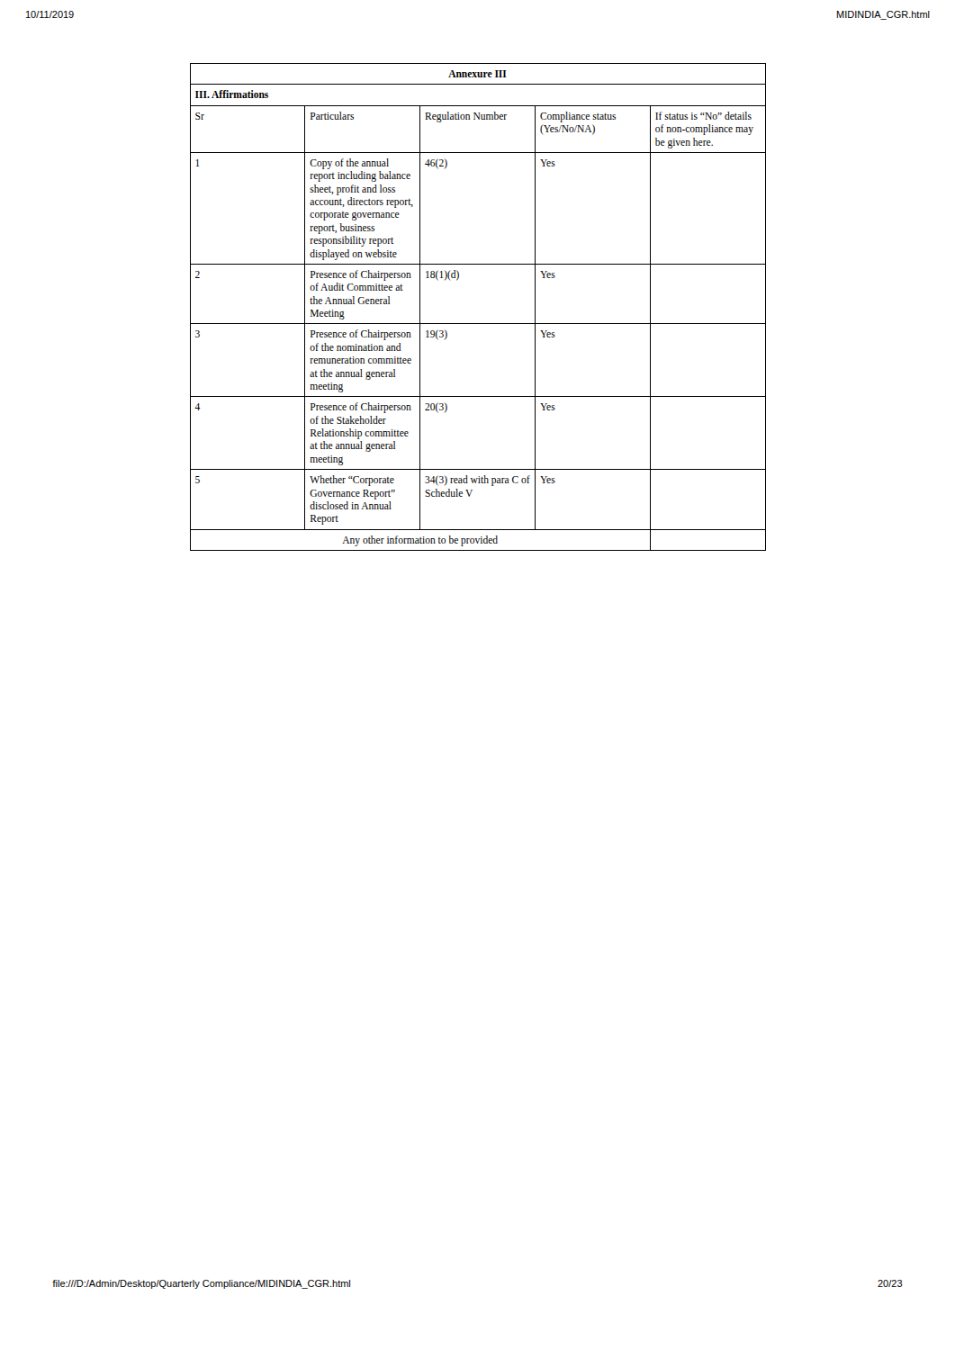10/11/2019
MIDINDIA_CGR.html
| Annexure III |
| III. Affirmations |
| Sr | Particulars | Regulation Number | Compliance status (Yes/No/NA) | If status is “No” details of non-compliance may be given here. |
| 1 | Copy of the annual report including balance sheet, profit and loss account, directors report, corporate governance report, business responsibility report displayed on website | 46(2) | Yes | |
| 2 | Presence of Chairperson of Audit Committee at the Annual General Meeting | 18(1)(d) | Yes | |
| 3 | Presence of Chairperson of the nomination and remuneration committee at the annual general meeting | 19(3) | Yes | |
| 4 | Presence of Chairperson of the Stakeholder Relationship committee at the annual general meeting | 20(3) | Yes | |
| 5 | Whether “Corporate Governance Report” disclosed in Annual Report | 34(3) read with para C of Schedule V | Yes | |
| Any other information to be provided | |
file:///D:/Admin/Desktop/Quarterly Compliance/MIDINDIA_CGR.html
20/23